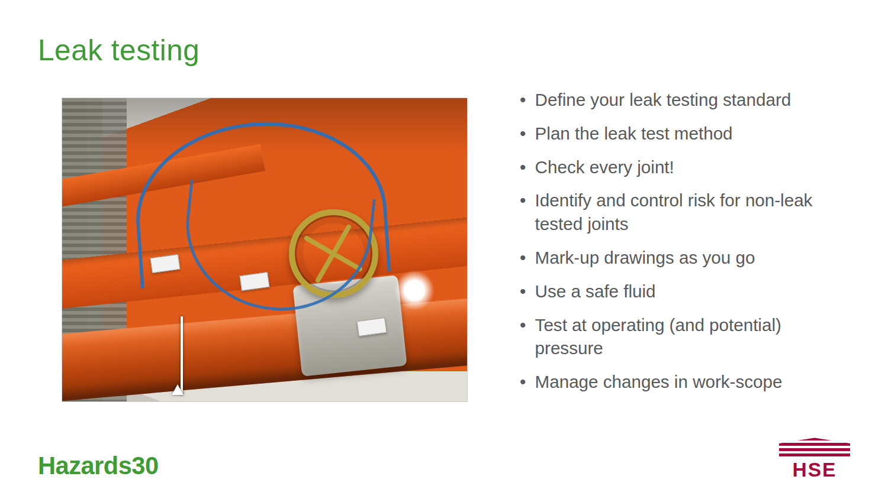Leak testing
Define your leak testing standard
Plan the leak test method
Check every joint!
Identify and control risk for non-leak tested joints
Mark-up drawings as you go
Use a safe fluid
Test at operating (and potential) pressure
Manage changes in work-scope
Hazards30
HSE